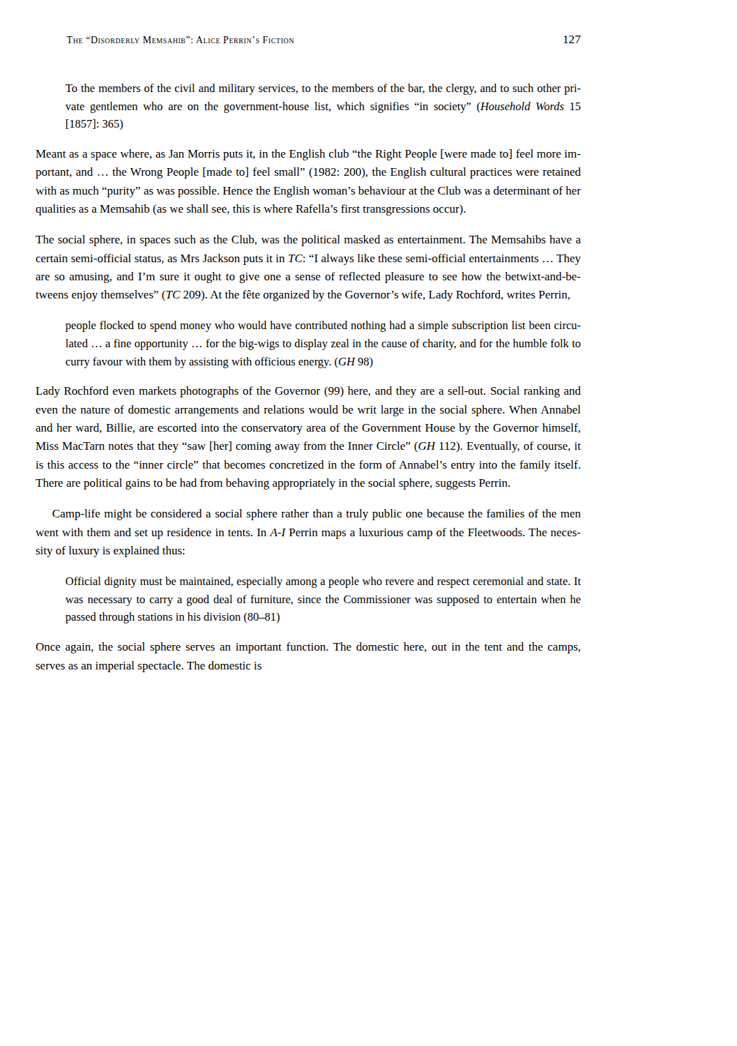The “Disorderly Memsahib”: Alice Perrin’s Fiction 127
To the members of the civil and military services, to the members of the bar, the clergy, and to such other private gentlemen who are on the government-house list, which signifies “in society” (Household Words 15 [1857]: 365)
Meant as a space where, as Jan Morris puts it, in the English club “the Right People [were made to] feel more important, and … the Wrong People [made to] feel small” (1982: 200), the English cultural practices were retained with as much “purity” as was possible. Hence the English woman’s behaviour at the Club was a determinant of her qualities as a Memsahib (as we shall see, this is where Rafella’s first transgressions occur).
The social sphere, in spaces such as the Club, was the political masked as entertainment. The Memsahibs have a certain semi-official status, as Mrs Jackson puts it in TC: “I always like these semi-official entertainments … They are so amusing, and I’m sure it ought to give one a sense of reflected pleasure to see how the betwixt-and-betweens enjoy themselves” (TC 209). At the fête organized by the Governor’s wife, Lady Rochford, writes Perrin,
people flocked to spend money who would have contributed nothing had a simple subscription list been circulated … a fine opportunity … for the big-wigs to display zeal in the cause of charity, and for the humble folk to curry favour with them by assisting with officious energy. (GH 98)
Lady Rochford even markets photographs of the Governor (99) here, and they are a sell-out. Social ranking and even the nature of domestic arrangements and relations would be writ large in the social sphere. When Annabel and her ward, Billie, are escorted into the conservatory area of the Government House by the Governor himself, Miss MacTarn notes that they “saw [her] coming away from the Inner Circle” (GH 112). Eventually, of course, it is this access to the “inner circle” that becomes concretized in the form of Annabel’s entry into the family itself. There are political gains to be had from behaving appropriately in the social sphere, suggests Perrin.
Camp-life might be considered a social sphere rather than a truly public one because the families of the men went with them and set up residence in tents. In A-I Perrin maps a luxurious camp of the Fleetwoods. The necessity of luxury is explained thus:
Official dignity must be maintained, especially among a people who revere and respect ceremonial and state. It was necessary to carry a good deal of furniture, since the Commissioner was supposed to entertain when he passed through stations in his division (80–81)
Once again, the social sphere serves an important function. The domestic here, out in the tent and the camps, serves as an imperial spectacle. The domestic is